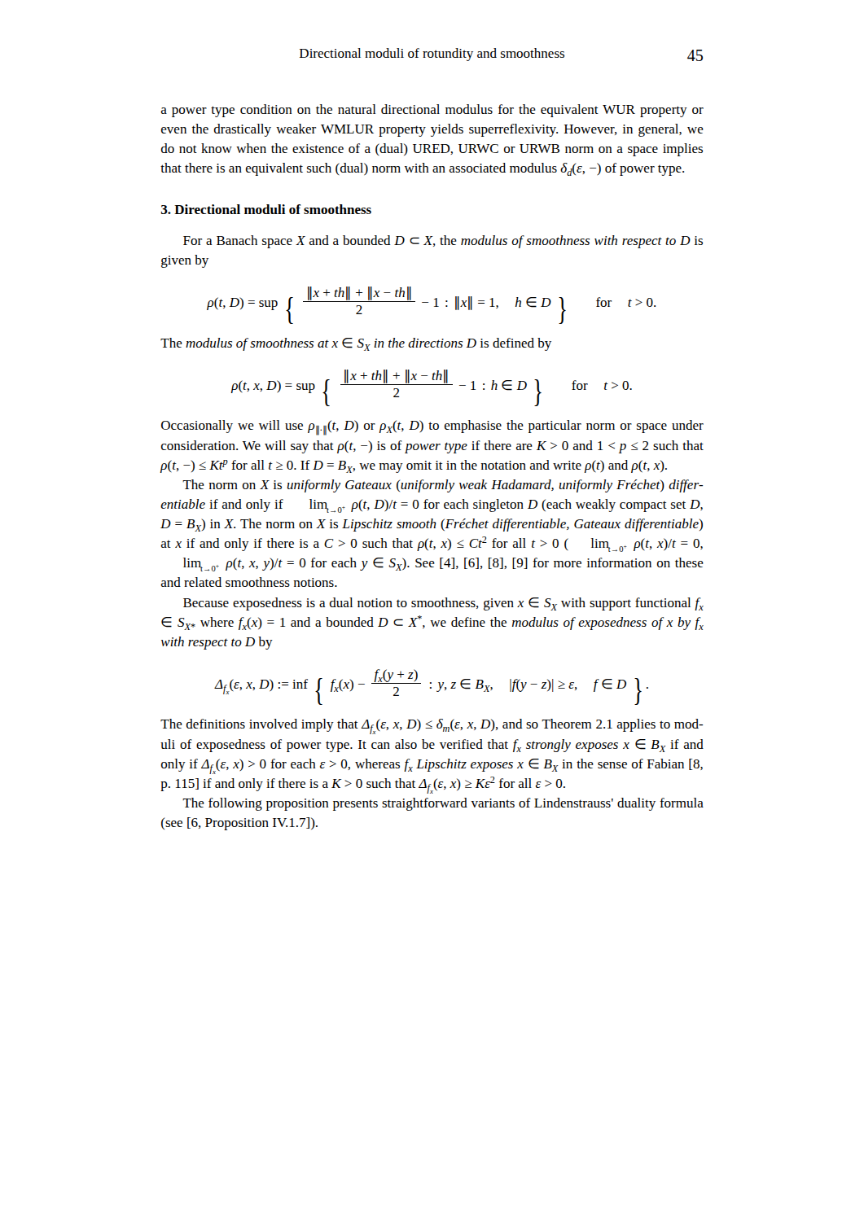Directional moduli of rotundity and smoothness 45
a power type condition on the natural directional modulus for the equivalent WUR property or even the drastically weaker WMLUR property yields superreflexivity. However, in general, we do not know when the existence of a (dual) URED, URWC or URWB norm on a space implies that there is an equivalent such (dual) norm with an associated modulus δd(ε, −) of power type.
3. Directional moduli of smoothness
For a Banach space X and a bounded D ⊂ X, the modulus of smoothness with respect to D is given by
ρ(t, D) = sup { ∥x + th∥ + ∥x − th∥ 2 − 1 : ∥x∥ = 1, h ∈ D } for t > 0.
The modulus of smoothness at x ∈ SX in the directions D is defined by
ρ(t, x, D) = sup { ∥x + th∥ + ∥x − th∥ 2 − 1 : h ∈ D } for t > 0.
Occasionally we will use ρ∥·∥(t, D) or ρX(t, D) to emphasise the particular norm or space under consideration. We will say that ρ(t, −) is of power type if there are K > 0 and 1 < p ≤ 2 such that ρ(t, −) ≤ Ktp for all t ≥ 0. If D = BX, we may omit it in the notation and write ρ(t) and ρ(t, x).
The norm on X is uniformly Gateaux (uniformly weak Hadamard, uniformly Fréchet) differentiable if and only if limt→0+ ρ(t, D)/t = 0 for each singleton D (each weakly compact set D, D = BX) in X. The norm on X is Lipschitz smooth (Fréchet differentiable, Gateaux differentiable) at x if and only if there is a C > 0 such that ρ(t, x) ≤ Ct2 for all t > 0 (limt→0+ ρ(t, x)/t = 0, limt→0+ ρ(t, x, y)/t = 0 for each y ∈ SX). See [4], [6], [8], [9] for more information on these and related smoothness notions.
Because exposedness is a dual notion to smoothness, given x ∈ SX with support functional fx ∈ SX* where fx(x) = 1 and a bounded D ⊂ X*, we define the modulus of exposedness of x by fx with respect to D by
Δfx(ε, x, D) := inf { fx(x) − fx(y + z) 2 : y, z ∈ BX, |f(y − z)| ≥ ε, f ∈ D }.
The definitions involved imply that Δfx(ε, x, D) ≤ δm(ε, x, D), and so Theorem 2.1 applies to moduli of exposedness of power type. It can also be verified that fx strongly exposes x ∈ BX if and only if Δfx(ε, x) > 0 for each ε > 0, whereas fx Lipschitz exposes x ∈ BX in the sense of Fabian [8, p. 115] if and only if there is a K > 0 such that Δfx(ε, x) ≥ Kε2 for all ε > 0.
The following proposition presents straightforward variants of Lindenstrauss' duality formula (see [6, Proposition IV.1.7]).